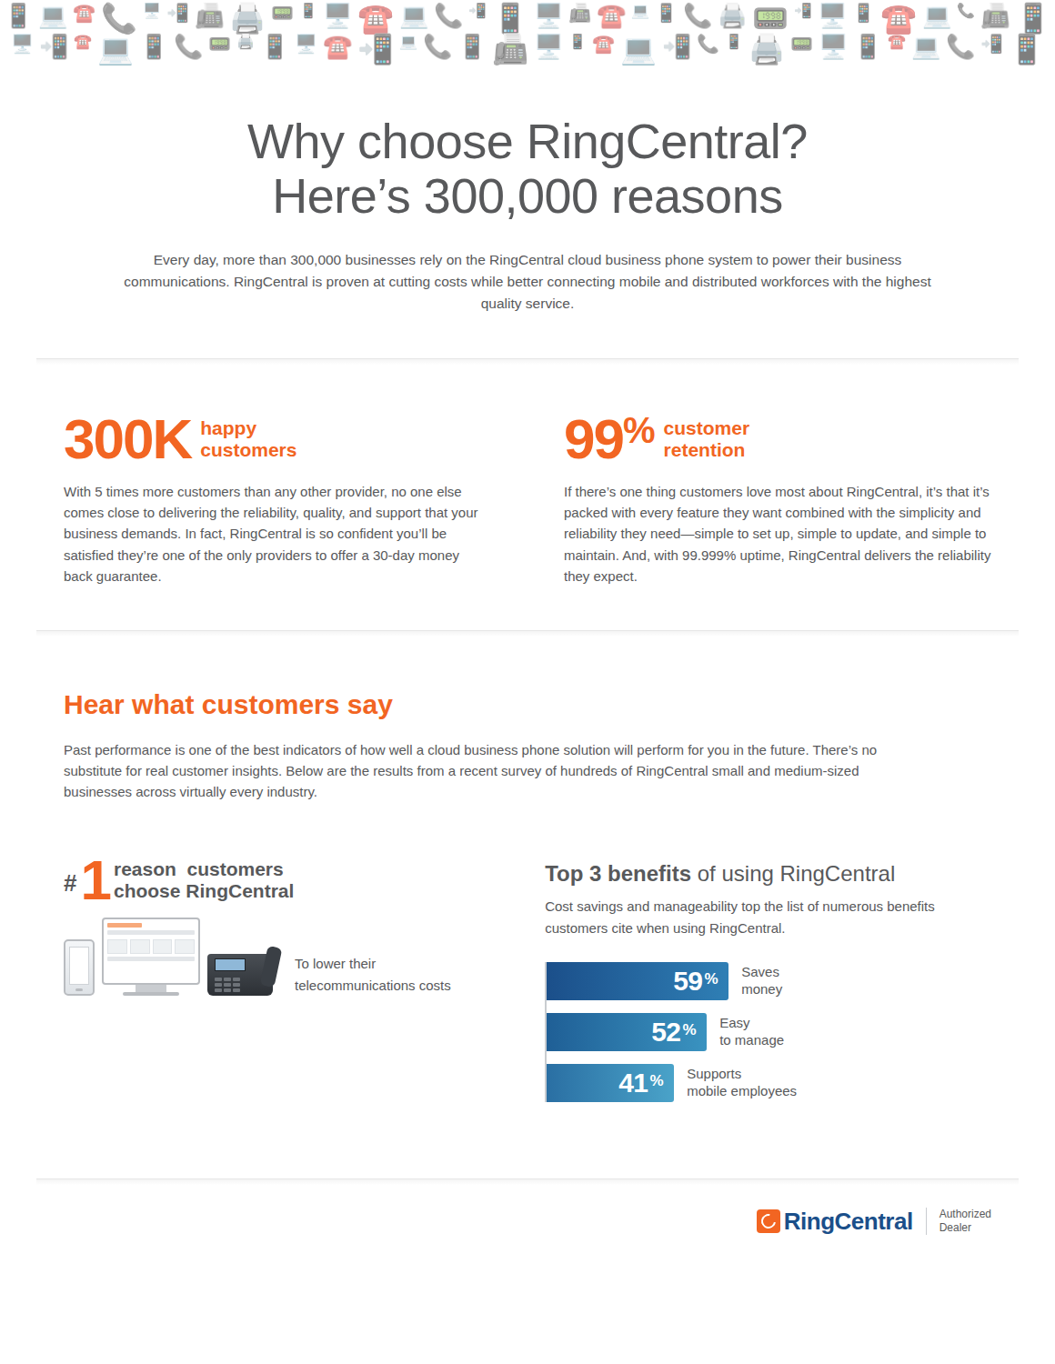📱💻☎️📞🖥️📲📠🖨️ 📟📱🖥️☎️💻📞📲📱 🖥️📠☎️💻📱📞🖨️📟 📲🖥️📱☎️💻📞📠📱 🖥️📲☎️💻📱📞📟🖨️ 📱🖥️☎️📲💻📞📱📠 🖥️📱☎️💻📲📞📱🖨️ 📟🖥️📱☎️💻📞📲📱
Why choose RingCentral?
Here’s 300,000 reasons
Every day, more than 300,000 businesses rely on the RingCentral cloud business phone system to power their business communications. RingCentral is proven at cutting costs while better connecting mobile and distributed workforces with the highest quality service.
300K
happy
customers
With 5 times more customers than any other provider, no one else comes close to delivering the reliability, quality, and support that your business demands. In fact, RingCentral is so confident you’ll be satisfied they’re one of the only providers to offer a 30-day money back guarantee.
99%
customer
retention
If there’s one thing customers love most about RingCentral, it’s that it’s packed with every feature they want combined with the simplicity and reliability they need—simple to set up, simple to update, and simple to maintain. And, with 99.999% uptime, RingCentral delivers the reliability they expect.
Hear what customers say
Past performance is one of the best indicators of how well a cloud business phone solution will perform for you in the future. There’s no substitute for real customer insights. Below are the results from a recent survey of hundreds of RingCentral small and medium-sized businesses across virtually every industry.
# 1 reason customers
choose RingCentral
To lower their
telecommunications costs
Top 3 benefits of using RingCentral
Cost savings and manageability top the list of numerous benefits customers cite when using RingCentral.
59%
Saves
money
52%
Easy
to manage
41%
Supports
mobile employees
Ring Central
Authorized
Dealer